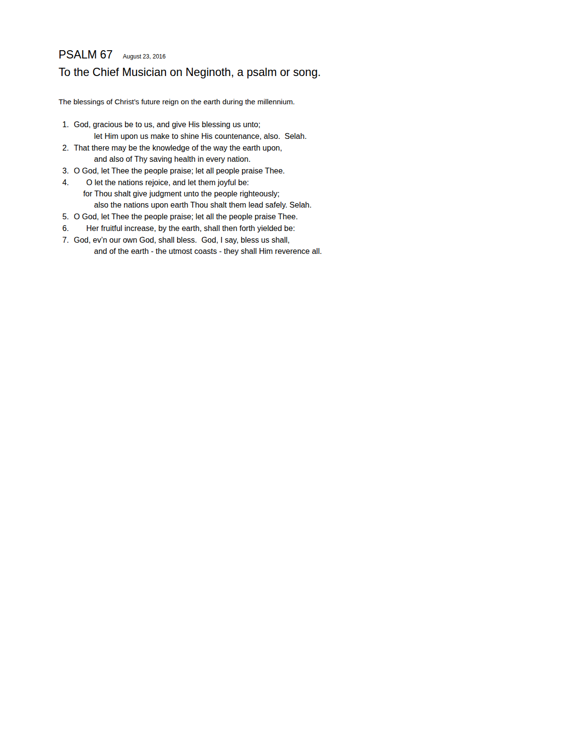PSALM 67 August 23, 2016
To the Chief Musician on Neginoth, a psalm or song.
The blessings of Christ’s future reign on the earth during the millennium.
God, gracious be to us, and give His blessing us unto; let Him upon us make to shine His countenance, also. Selah.
That there may be the knowledge of the way the earth upon, and also of Thy saving health in every nation.
O God, let Thee the people praise; let all people praise Thee.
O let the nations rejoice, and let them joyful be: for Thou shalt give judgment unto the people righteously; also the nations upon earth Thou shalt them lead safely. Selah.
O God, let Thee the people praise; let all the people praise Thee.
Her fruitful increase, by the earth, shall then forth yielded be:
God, ev’n our own God, shall bless. God, I say, bless us shall, and of the earth - the utmost coasts - they shall Him reverence all.